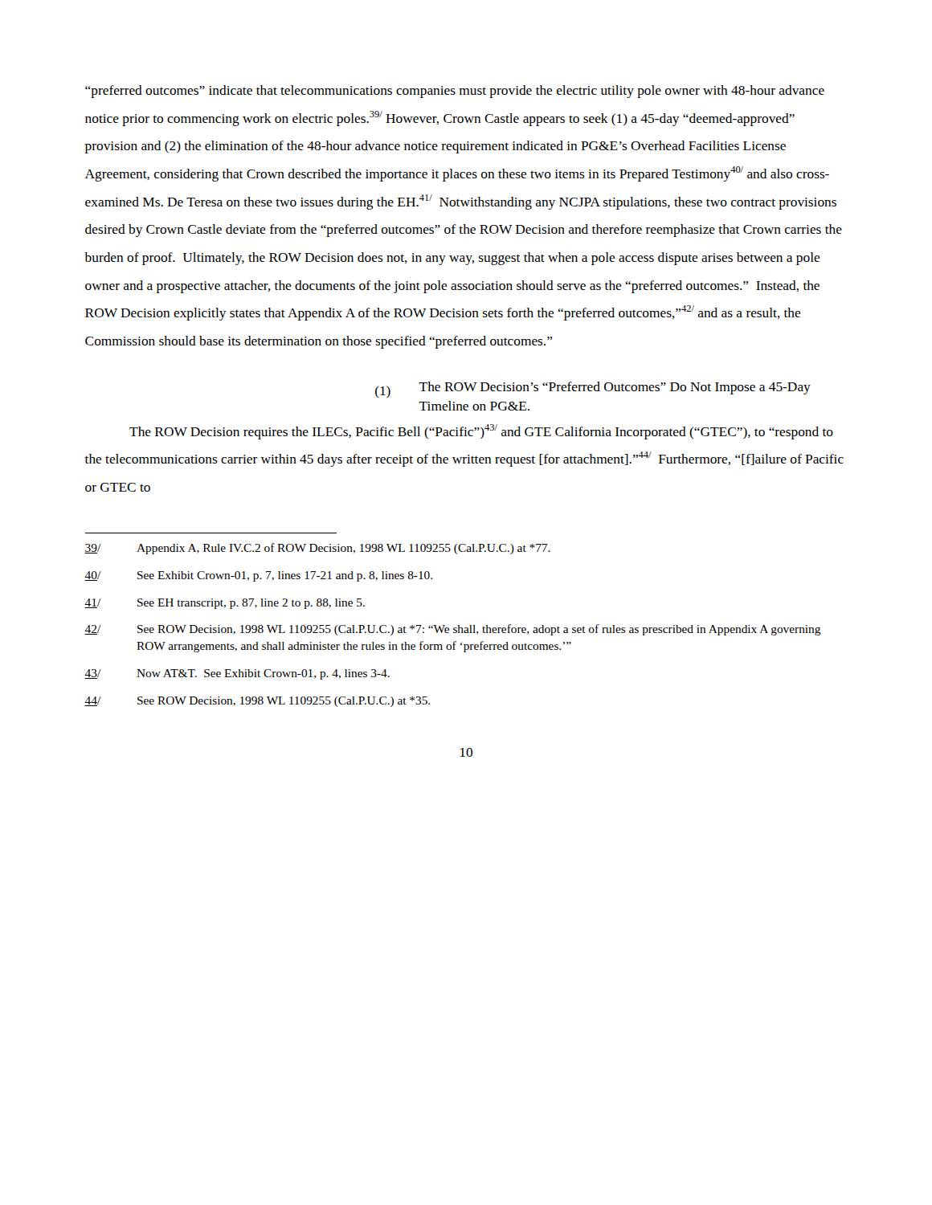“preferred outcomes” indicate that telecommunications companies must provide the electric utility pole owner with 48-hour advance notice prior to commencing work on electric poles.39/ However, Crown Castle appears to seek (1) a 45-day “deemed-approved” provision and (2) the elimination of the 48-hour advance notice requirement indicated in PG&E’s Overhead Facilities License Agreement, considering that Crown described the importance it places on these two items in its Prepared Testimony40/ and also cross-examined Ms. De Teresa on these two issues during the EH.41/ Notwithstanding any NCJPA stipulations, these two contract provisions desired by Crown Castle deviate from the “preferred outcomes” of the ROW Decision and therefore reemphasize that Crown carries the burden of proof. Ultimately, the ROW Decision does not, in any way, suggest that when a pole access dispute arises between a pole owner and a prospective attacher, the documents of the joint pole association should serve as the “preferred outcomes.” Instead, the ROW Decision explicitly states that Appendix A of the ROW Decision sets forth the “preferred outcomes,”42/ and as a result, the Commission should base its determination on those specified “preferred outcomes.”
(1)
The ROW Decision’s “Preferred Outcomes” Do Not Impose a 45-Day Timeline on PG&E.
The ROW Decision requires the ILECs, Pacific Bell (“Pacific”)43/ and GTE California Incorporated (“GTEC”), to “respond to the telecommunications carrier within 45 days after receipt of the written request [for attachment].”44/ Furthermore, “[f]ailure of Pacific or GTEC to
39/
Appendix A, Rule IV.C.2 of ROW Decision, 1998 WL 1109255 (Cal.P.U.C.) at *77.
40/
See Exhibit Crown-01, p. 7, lines 17-21 and p. 8, lines 8-10.
41/
See EH transcript, p. 87, line 2 to p. 88, line 5.
42/
See ROW Decision, 1998 WL 1109255 (Cal.P.U.C.) at *7: “We shall, therefore, adopt a set of rules as prescribed in Appendix A governing ROW arrangements, and shall administer the rules in the form of ‘preferred outcomes.’”
43/
Now AT&T. See Exhibit Crown-01, p. 4, lines 3-4.
44/
See ROW Decision, 1998 WL 1109255 (Cal.P.U.C.) at *35.
10